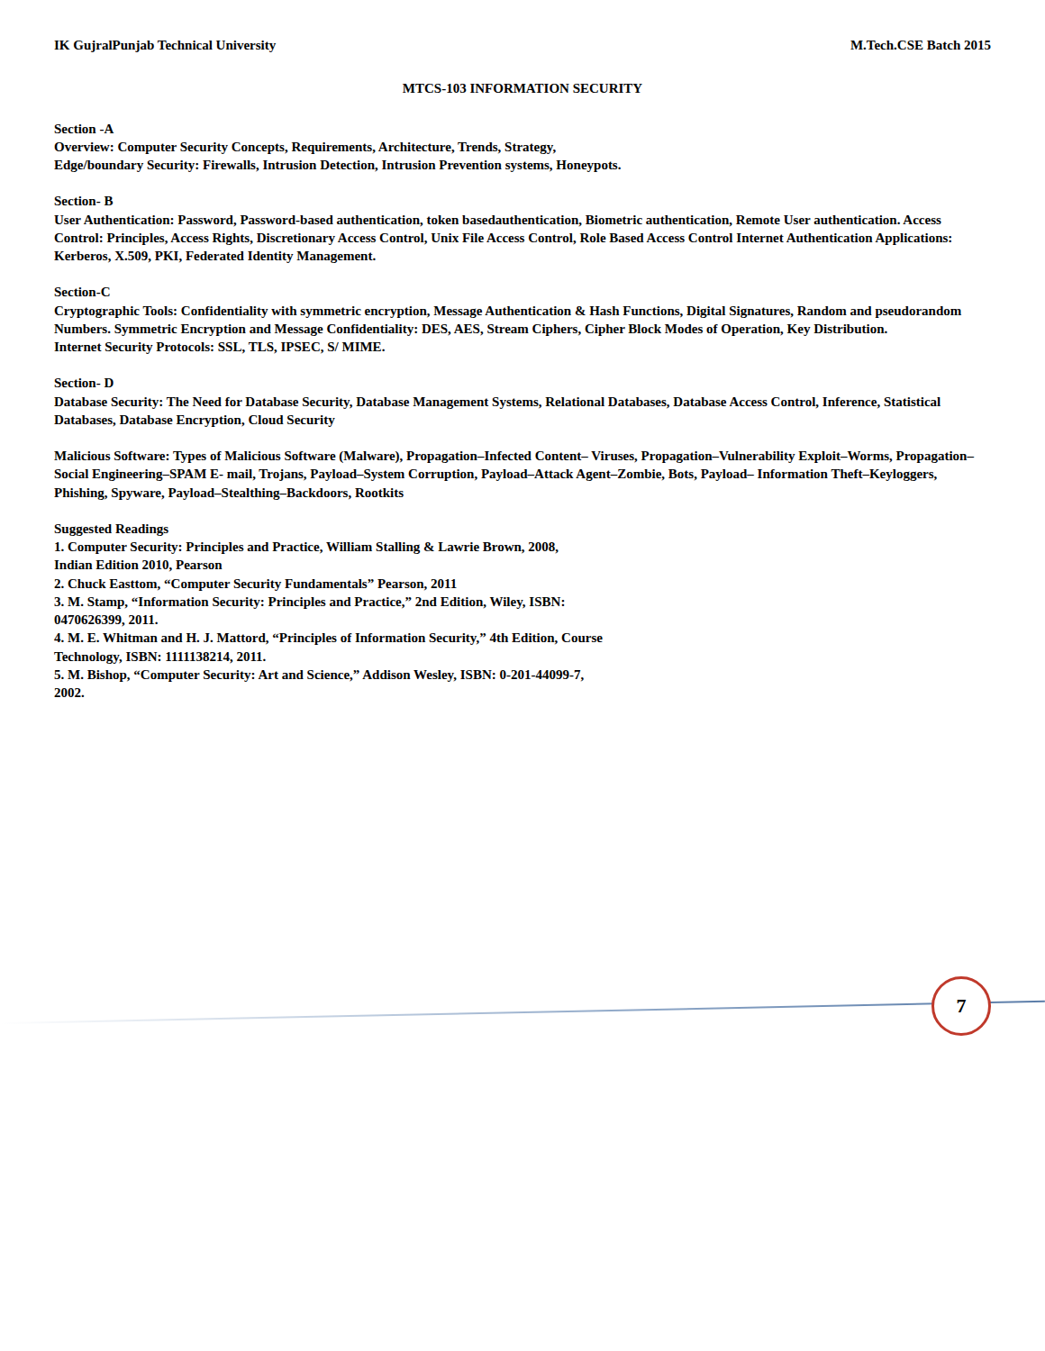IK GujralPunjab Technical University M.Tech.CSE Batch 2015
MTCS-103 INFORMATION SECURITY
Section -A
Overview: Computer Security Concepts, Requirements, Architecture, Trends, Strategy,
Edge/boundary Security: Firewalls, Intrusion Detection, Intrusion Prevention systems, Honeypots.
Section- B
User Authentication: Password, Password-based authentication, token basedauthentication, Biometric authentication, Remote User authentication. Access Control: Principles, Access Rights, Discretionary Access Control, Unix File Access Control, Role Based Access Control Internet Authentication Applications: Kerberos, X.509, PKI, Federated Identity Management.
Section-C
Cryptographic Tools: Confidentiality with symmetric encryption, Message Authentication & Hash Functions, Digital Signatures, Random and pseudorandom Numbers. Symmetric Encryption and Message Confidentiality: DES, AES, Stream Ciphers, Cipher Block Modes of Operation, Key Distribution.
Internet Security Protocols: SSL, TLS, IPSEC, S/ MIME.
Section- D
Database Security: The Need for Database Security, Database Management Systems, Relational Databases, Database Access Control, Inference, Statistical Databases, Database Encryption, Cloud Security
Malicious Software: Types of Malicious Software (Malware), Propagation–Infected Content– Viruses, Propagation–Vulnerability Exploit–Worms, Propagation–Social Engineering–SPAM E- mail, Trojans, Payload–System Corruption, Payload–Attack Agent–Zombie, Bots, Payload– Information Theft–Keyloggers, Phishing, Spyware, Payload–Stealthing–Backdoors, Rootkits
Suggested Readings
1. Computer Security: Principles and Practice, William Stalling & Lawrie Brown, 2008,
Indian Edition 2010, Pearson
2. Chuck Easttom, “Computer Security Fundamentals” Pearson, 2011
3. M. Stamp, “Information Security: Principles and Practice,” 2nd Edition, Wiley, ISBN:
0470626399, 2011.
4. M. E. Whitman and H. J. Mattord, “Principles of Information Security,” 4th Edition, Course
Technology, ISBN: 1111138214, 2011.
5. M. Bishop, “Computer Security: Art and Science,” Addison Wesley, ISBN: 0-201-44099-7,
2002.
7